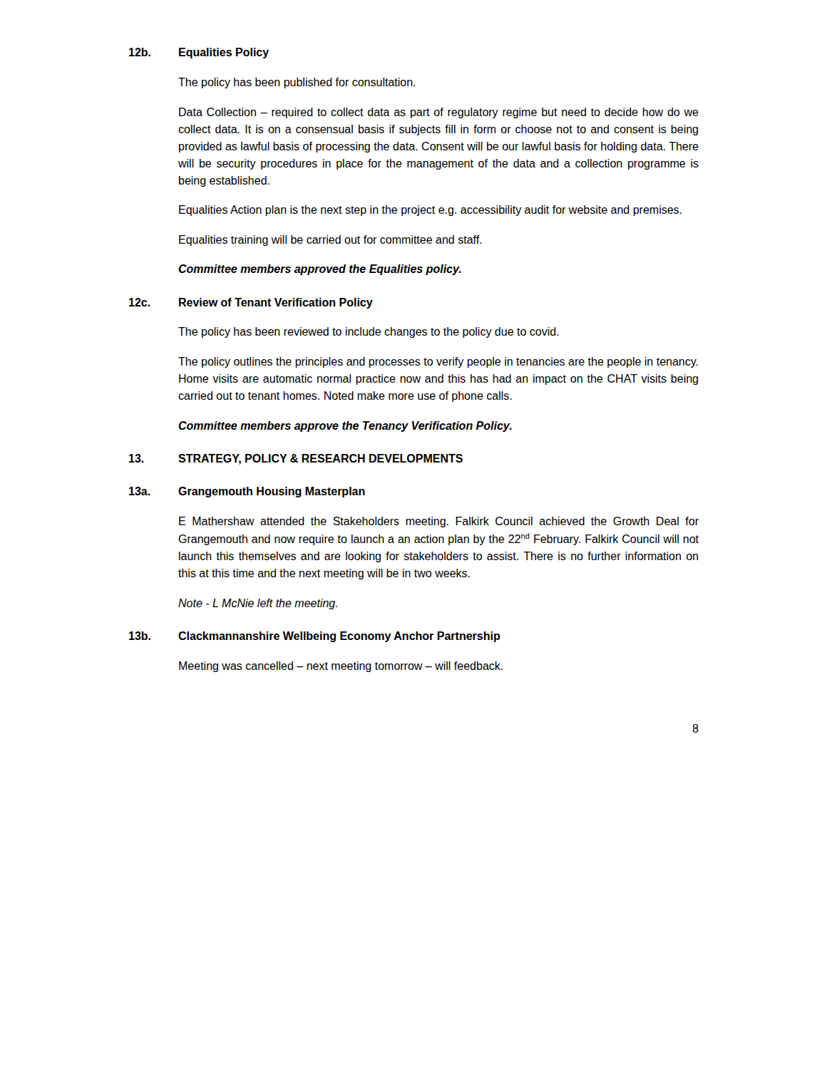12b.
Equalities Policy
The policy has been published for consultation.
Data Collection – required to collect data as part of regulatory regime but need to decide how do we collect data. It is on a consensual basis if subjects fill in form or choose not to and consent is being provided as lawful basis of processing the data. Consent will be our lawful basis for holding data. There will be security procedures in place for the management of the data and a collection programme is being established.
Equalities Action plan is the next step in the project e.g. accessibility audit for website and premises.
Equalities training will be carried out for committee and staff.
Committee members approved the Equalities policy.
12c.
Review of Tenant Verification Policy
The policy has been reviewed to include changes to the policy due to covid.
The policy outlines the principles and processes to verify people in tenancies are the people in tenancy. Home visits are automatic normal practice now and this has had an impact on the CHAT visits being carried out to tenant homes. Noted make more use of phone calls.
Committee members approve the Tenancy Verification Policy.
13.
STRATEGY, POLICY & RESEARCH DEVELOPMENTS
13a.
Grangemouth Housing Masterplan
E Mathershaw attended the Stakeholders meeting. Falkirk Council achieved the Growth Deal for Grangemouth and now require to launch a an action plan by the 22nd February. Falkirk Council will not launch this themselves and are looking for stakeholders to assist. There is no further information on this at this time and the next meeting will be in two weeks.
Note - L McNie left the meeting.
13b.
Clackmannanshire Wellbeing Economy Anchor Partnership
Meeting was cancelled – next meeting tomorrow – will feedback.
8